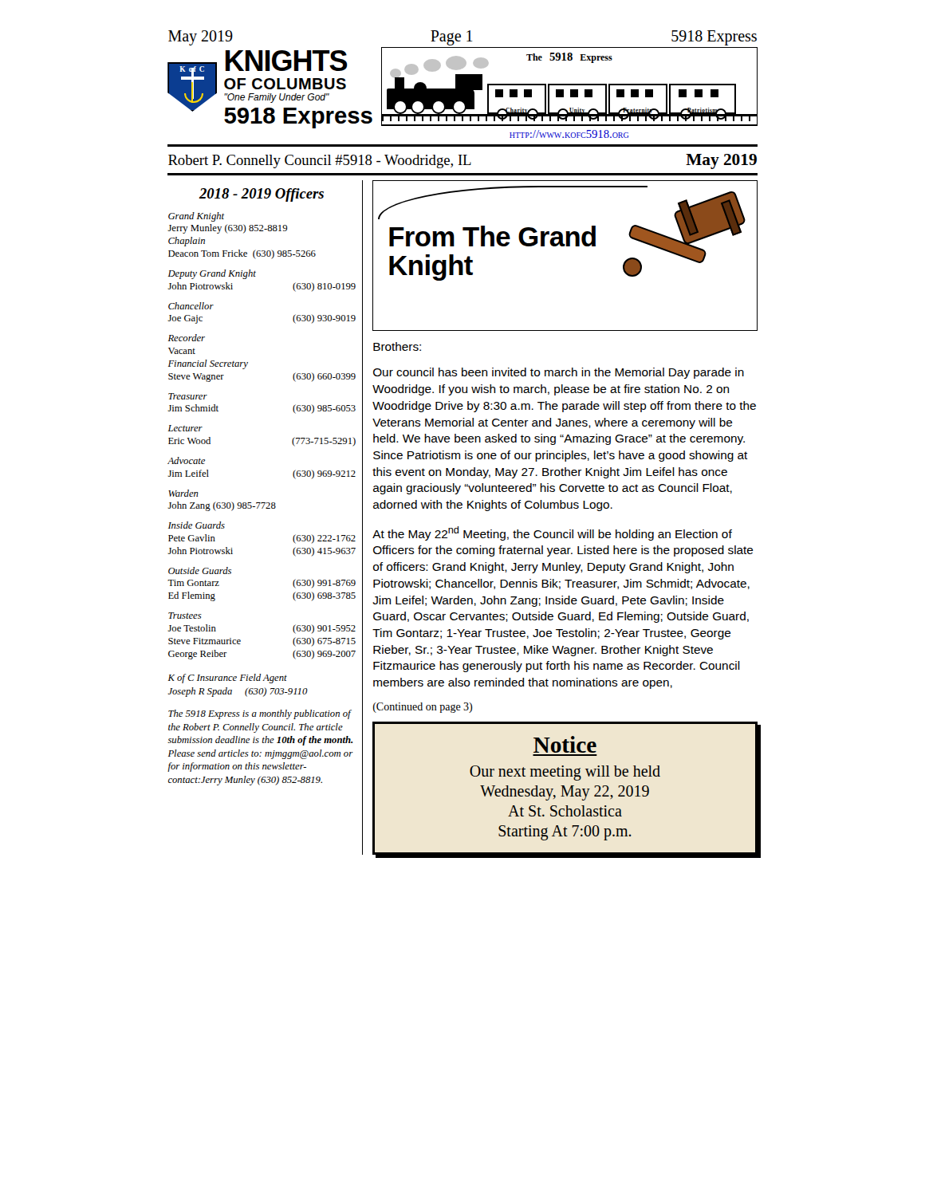May 2019
Page 1
5918 Express
K of C
KNIGHTS
OF COLUMBUS
"One Family Under God"
5918 Express
The 5918 Express
Charity
Unity
Fraternity
Patriotism
http://www.kofc5918.org
Robert P. Connelly Council #5918 - Woodridge, IL
May 2019
2018 - 2019 Officers
Grand Knight
Jerry Munley (630) 852-8819
Chaplain
Deacon Tom Fricke (630) 985-5266
Deputy Grand Knight
John Piotrowski(630) 810-0199
Chancellor
Joe Gajc(630) 930-9019
Recorder
Vacant
Financial Secretary
Steve Wagner(630) 660-0399
Treasurer
Jim Schmidt(630) 985-6053
Lecturer
Eric Wood(773-715-5291)
Advocate
Jim Leifel(630) 969-9212
Warden
John Zang (630) 985-7728
Inside Guards
Pete Gavlin(630) 222-1762
John Piotrowski(630) 415-9637
Outside Guards
Tim Gontarz(630) 991-8769
Ed Fleming(630) 698-3785
Trustees
Joe Testolin(630) 901-5952
Steve Fitzmaurice(630) 675-8715
George Reiber(630) 969-2007
K of C Insurance Field Agent
Joseph R Spada (630) 703-9110
The 5918 Express is a monthly publication of the Robert P. Connelly Council. The article submission deadline is the 10th of the month. Please send articles to: mjmggm@aol.com or
for information on this newsletter-contact:Jerry Munley (630) 852-8819.
From The Grand
Knight
Brothers:
Our council has been invited to march in the Memorial Day parade in Woodridge. If you wish to march, please be at fire station No. 2 on Woodridge Drive by 8:30 a.m. The parade will step off from there to the Veterans Memorial at Center and Janes, where a ceremony will be held. We have been asked to sing “Amazing Grace” at the ceremony. Since Patriotism is one of our principles, let’s have a good showing at this event on Monday, May 27. Brother Knight Jim Leifel has once again graciously “volunteered” his Corvette to act as Council Float, adorned with the Knights of Columbus Logo.
At the May 22nd Meeting, the Council will be holding an Election of Officers for the coming fraternal year. Listed here is the proposed slate of officers: Grand Knight, Jerry Munley, Deputy Grand Knight, John Piotrowski; Chancellor, Dennis Bik; Treasurer, Jim Schmidt; Advocate, Jim Leifel; Warden, John Zang; Inside Guard, Pete Gavlin; Inside Guard, Oscar Cervantes; Outside Guard, Ed Fleming; Outside Guard, Tim Gontarz; 1-Year Trustee, Joe Testolin; 2-Year Trustee, George Rieber, Sr.; 3-Year Trustee, Mike Wagner. Brother Knight Steve Fitzmaurice has generously put forth his name as Recorder. Council members are also reminded that nominations are open,
(Continued on page 3)
Notice
Our next meeting will be held
Wednesday, May 22, 2019
At St. Scholastica
Starting At 7:00 p.m.